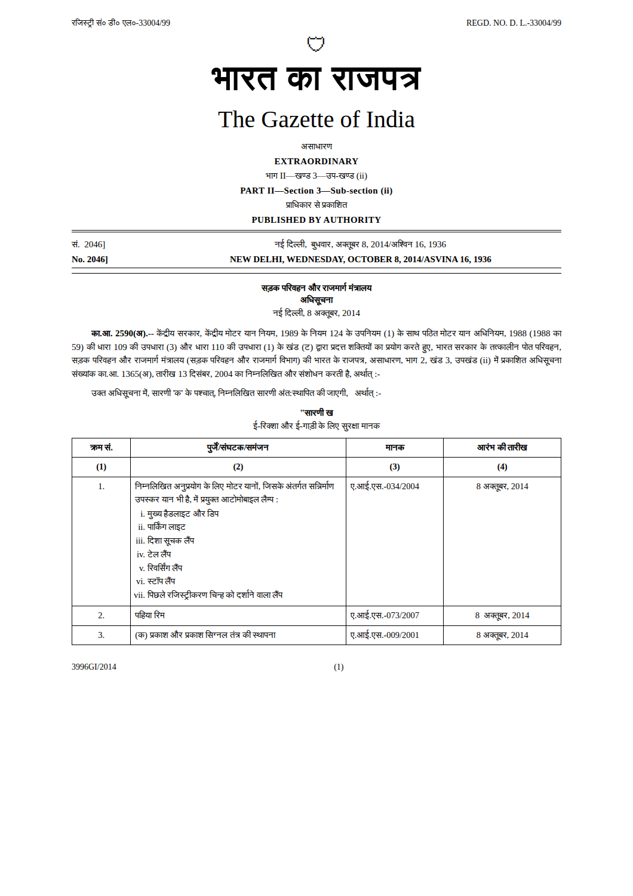रजिस्ट्री सं० डी० एल०-33004/99 REGD. NO. D. L.-33004/99
🛡
भारत का राजपत्र
The Gazette of India
असाधारण
EXTRAORDINARY
भाग II—खण्ड 3—उप-खण्ड (ii)
PART II—Section 3—Sub-section (ii)
प्राधिकार से प्रकाशित
PUBLISHED BY AUTHORITY
| सं. 2046] | नई दिल्ली, बुधवार, अक्तूबर 8, 2014/अश्विन 16, 1936 |
| No. 2046] | NEW DELHI, WEDNESDAY, OCTOBER 8, 2014/ASVINA 16, 1936 |
सड़क परिवहन और राजमार्ग मंत्रालय
अधिसूचना
नई दिल्ली, 8 अक्तूबर, 2014
का.आ. 2590(अ).-- केंद्रीय सरकार, केंद्रीय मोटर यान नियम, 1989 के नियम 124 के उपनियम (1) के साथ पठित मोटर यान अधिनियम, 1988 (1988 का 59) की धारा 109 की उपधारा (3) और धारा 110 की उपधारा (1) के खंड (ट) द्वारा प्रदत्त शक्तियों का प्रयोग करते हुए, भारत सरकार के तत्कालीन पोत परिवहन, सड़क परिवहन और राजमार्ग मंत्रालय (सड़क परिवहन और राजमार्ग विभाग) की भारत के राजपत्र, असाधारण, भाग 2, खंड 3, उपखंड (ii) में प्रकाशित अधिसूचना संख्यांक का.आ. 1365(अ), तारीख 13 दिसंबर, 2004 का निम्नलिखित और संशोधन करती है, अर्थात् :-
उक्त अधिसूचना में, सारणी 'क' के पश्चात्, निम्नलिखित सारणी अंत:स्थापित की जाएगी, अर्थात् :-
"सारणी ख
ई-रिक्शा और ई-गाड़ी के लिए सुरक्षा मानक
| क्रम सं. | पुर्जें/संघटक/समंजन | मानक | आरंभ की तारीख |
| --- | --- | --- | --- |
| (1) | (2) | (3) | (4) |
| 1. | निम्नलिखित अनुप्रयोग के लिए मोटर यानों, जिसके अंतर्गत सन्निर्माण उपस्कर यान भी है, में प्रयुक्त आटोमोबाइल लैम्प : मुख्य हैडलाइट और डिप पार्किंग लाइट दिशा सूचक लैंप टेल लैंप रिवर्सिंग लैंप स्टॉप लैंप पिछले रजिस्ट्रीकरण चिन्ह को दर्शाने वाला लैंप | ए.आई.एस.-034/2004 | 8 अक्तूबर, 2014 |
| 2. | पहिया रिम | ए.आई.एस.-073/2007 | 8 अक्तूबर, 2014 |
| 3. | (क) प्रकाश और प्रकाश सिग्नल तंत्र की स्थापना | ए.आई.एस.-009/2001 | 8 अक्तूबर, 2014 |
3996GI/2014 (1)